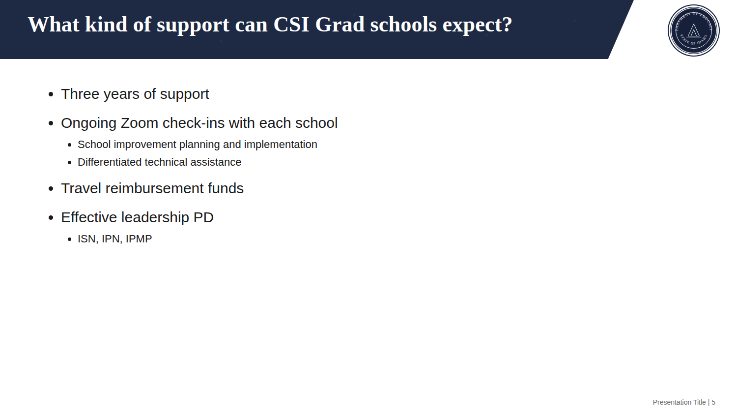What kind of support can CSI Grad schools expect?
DEPARTMENT OF EDUCATION STATE OF IDAHO
Three years of support
Ongoing Zoom check-ins with each school
School improvement planning and implementation
Differentiated technical assistance
Travel reimbursement funds
Effective leadership PD
ISN, IPN, IPMP
Presentation Title | 5